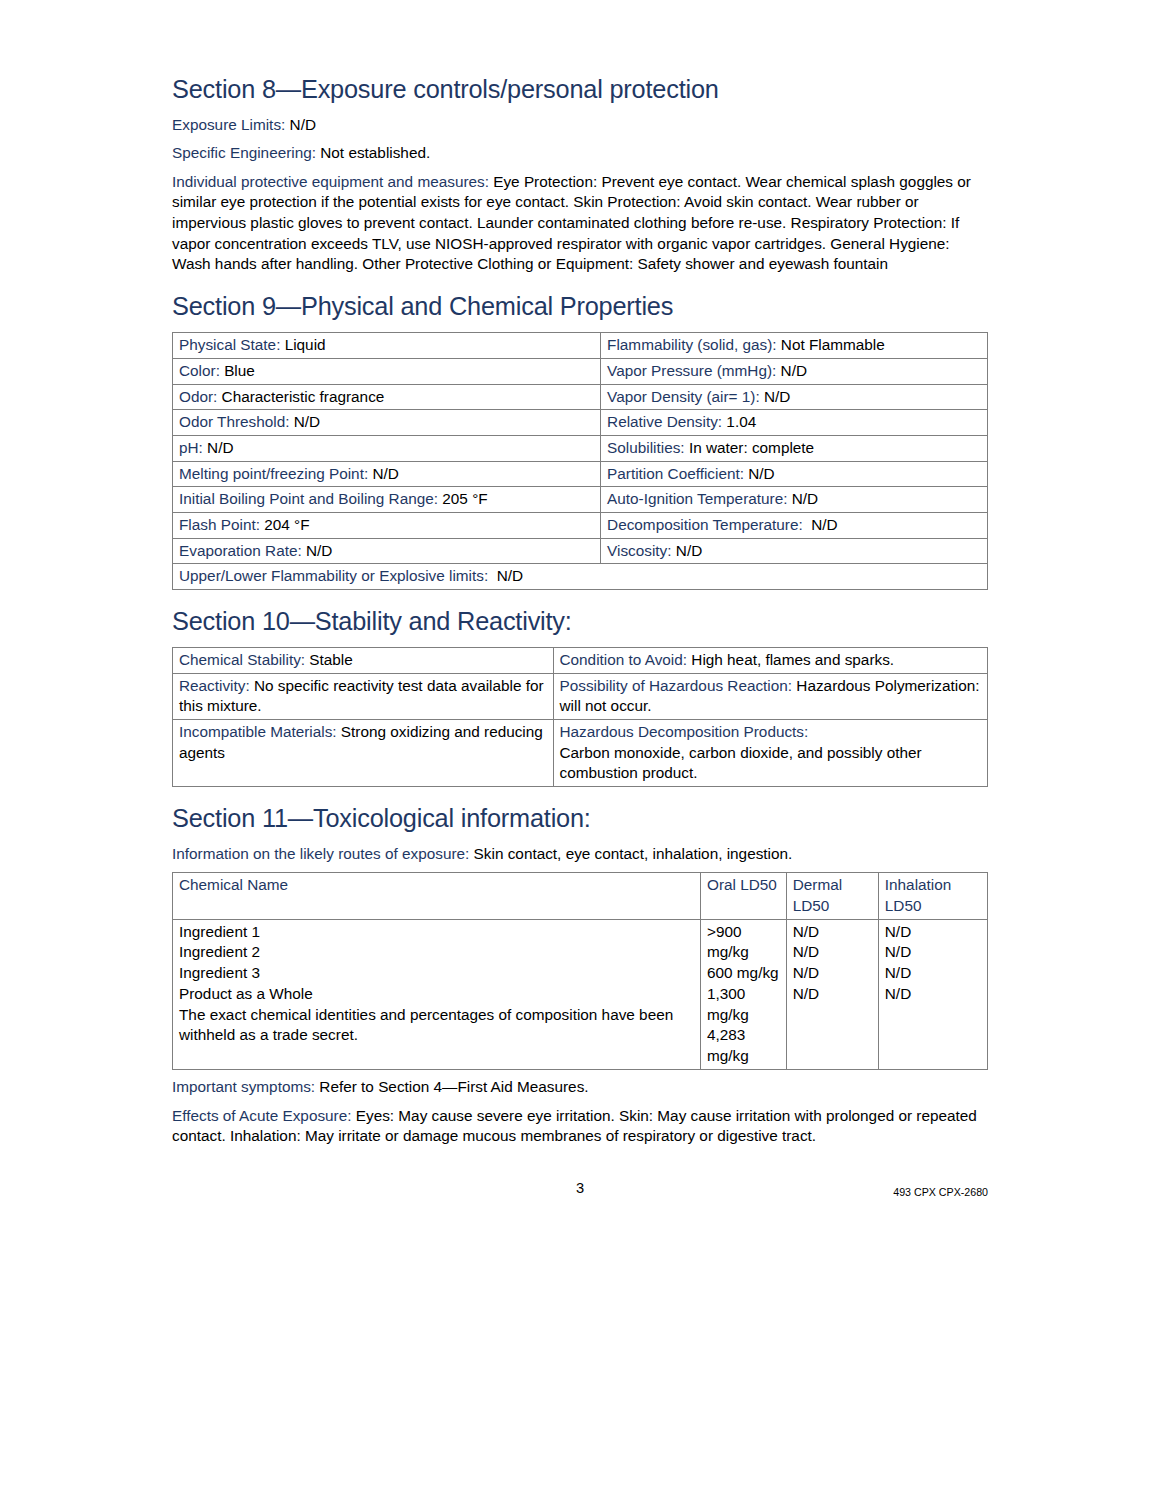Section 8—Exposure controls/personal protection
Exposure Limits: N/D
Specific Engineering: Not established.
Individual protective equipment and measures: Eye Protection: Prevent eye contact. Wear chemical splash goggles or similar eye protection if the potential exists for eye contact. Skin Protection: Avoid skin contact. Wear rubber or impervious plastic gloves to prevent contact. Launder contaminated clothing before re-use. Respiratory Protection: If vapor concentration exceeds TLV, use NIOSH-approved respirator with organic vapor cartridges. General Hygiene: Wash hands after handling. Other Protective Clothing or Equipment: Safety shower and eyewash fountain
Section 9—Physical and Chemical Properties
| Physical State: Liquid | Flammability (solid, gas): Not Flammable |
| Color: Blue | Vapor Pressure (mmHg): N/D |
| Odor: Characteristic fragrance | Vapor Density (air= 1): N/D |
| Odor Threshold: N/D | Relative Density: 1.04 |
| pH: N/D | Solubilities: In water: complete |
| Melting point/freezing Point: N/D | Partition Coefficient: N/D |
| Initial Boiling Point and Boiling Range: 205 °F | Auto-Ignition Temperature: N/D |
| Flash Point: 204 °F | Decomposition Temperature: N/D |
| Evaporation Rate: N/D | Viscosity: N/D |
| Upper/Lower Flammability or Explosive limits: N/D |
Section 10—Stability and Reactivity:
| Chemical Stability: Stable | Condition to Avoid: High heat, flames and sparks. |
| Reactivity: No specific reactivity test data available for this mixture. | Possibility of Hazardous Reaction: Hazardous Polymerization: will not occur. |
| Incompatible Materials: Strong oxidizing and reducing agents | Hazardous Decomposition Products: Carbon monoxide, carbon dioxide, and possibly other combustion product. |
Section 11—Toxicological information:
Information on the likely routes of exposure: Skin contact, eye contact, inhalation, ingestion.
| Chemical Name | Oral LD50 | Dermal LD50 | Inhalation LD50 |
| Ingredient 1 Ingredient 2 Ingredient 3 Product as a Whole The exact chemical identities and percentages of composition have been withheld as a trade secret. | >900 mg/kg 600 mg/kg 1,300 mg/kg 4,283 mg/kg | N/D N/D N/D N/D | N/D N/D N/D N/D |
Important symptoms: Refer to Section 4—First Aid Measures.
Effects of Acute Exposure: Eyes: May cause severe eye irritation. Skin: May cause irritation with prolonged or repeated contact. Inhalation: May irritate or damage mucous membranes of respiratory or digestive tract.
3 493 CPX CPX-2680